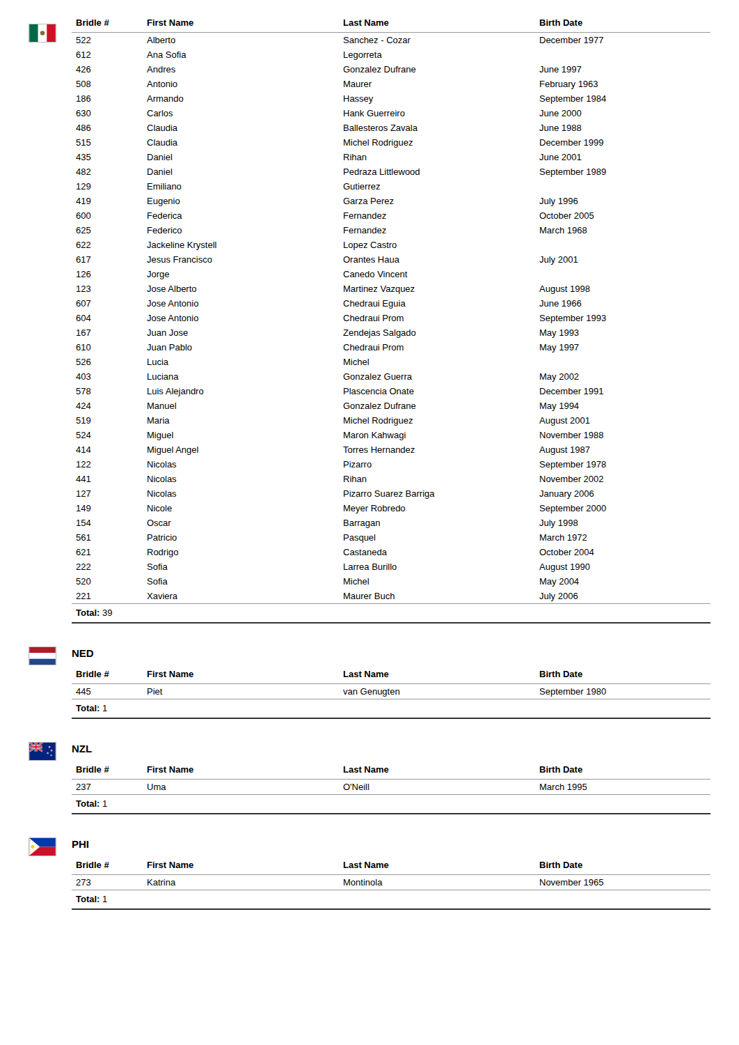| | / Bridle # / First Name / Last Name / Birth Date / / --- / --- / --- / --- / / 522 / Alberto / Sanchez - Cozar / December 1977 / / 612 / Ana Sofia / Legorreta / / / 426 / Andres / Gonzalez Dufrane / June 1997 / / 508 / Antonio / Maurer / February 1963 / / 186 / Armando / Hassey / September 1984 / / 630 / Carlos / Hank Guerreiro / June 2000 / / 486 / Claudia / Ballesteros Zavala / June 1988 / / 515 / Claudia / Michel Rodriguez / December 1999 / / 435 / Daniel / Rihan / June 2001 / / 482 / Daniel / Pedraza Littlewood / September 1989 / / 129 / Emiliano / Gutierrez / / / 419 / Eugenio / Garza Perez / July 1996 / / 600 / Federica / Fernandez / October 2005 / / 625 / Federico / Fernandez / March 1968 / / 622 / Jackeline Krystell / Lopez Castro / / / 617 / Jesus Francisco / Orantes Haua / July 2001 / / 126 / Jorge / Canedo Vincent / / / 123 / Jose Alberto / Martinez Vazquez / August 1998 / / 607 / Jose Antonio / Chedraui Eguia / June 1966 / / 604 / Jose Antonio / Chedraui Prom / September 1993 / / 167 / Juan Jose / Zendejas Salgado / May 1993 / / 610 / Juan Pablo / Chedraui Prom / May 1997 / / 526 / Lucia / Michel / / / 403 / Luciana / Gonzalez Guerra / May 2002 / / 578 / Luis Alejandro / Plascencia Onate / December 1991 / / 424 / Manuel / Gonzalez Dufrane / May 1994 / / 519 / Maria / Michel Rodriguez / August 2001 / / 524 / Miguel / Maron Kahwagi / November 1988 / / 414 / Miguel Angel / Torres Hernandez / August 1987 / / 122 / Nicolas / Pizarro / September 1978 / / 441 / Nicolas / Rihan / November 2002 / / 127 / Nicolas / Pizarro Suarez Barriga / January 2006 / / 149 / Nicole / Meyer Robredo / September 2000 / / 154 / Oscar / Barragan / July 1998 / / 561 / Patricio / Pasquel / March 1972 / / 621 / Rodrigo / Castaneda / October 2004 / / 222 / Sofia / Larrea Burillo / August 1990 / / 520 / Sofia / Michel / May 2004 / / 221 / Xaviera / Maurer Buch / July 2006 / / Total: 39 / |
| | NED / Bridle # / First Name / Last Name / Birth Date / / --- / --- / --- / --- / / 445 / Piet / van Genugten / September 1980 / / Total: 1 / |
| | NZL / Bridle # / First Name / Last Name / Birth Date / / --- / --- / --- / --- / / 237 / Uma / O'Neill / March 1995 / / Total: 1 / |
| | PHI / Bridle # / First Name / Last Name / Birth Date / / --- / --- / --- / --- / / 273 / Katrina / Montinola / November 1965 / / Total: 1 / |